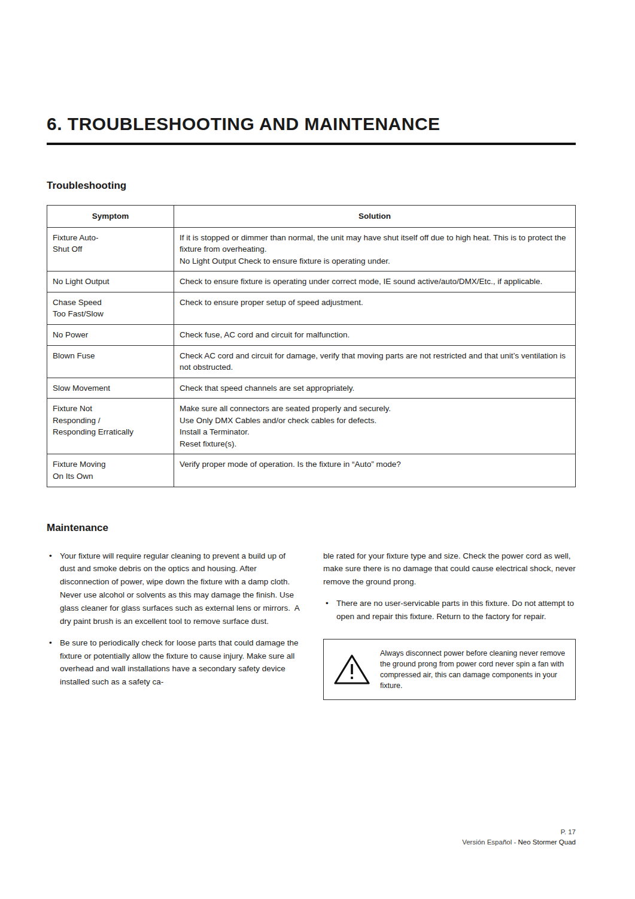6. Troubleshooting and Maintenance
Troubleshooting
| Symptom | Solution |
| --- | --- |
| Fixture Auto- Shut Off | If it is stopped or dimmer than normal, the unit may have shut itself off due to high heat. This is to protect the fixture from overheating. No Light Output Check to ensure fixture is operating under. |
| No Light Output | Check to ensure fixture is operating under correct mode, IE sound active/auto/DMX/Etc., if applicable. |
| Chase Speed Too Fast/Slow | Check to ensure proper setup of speed adjustment. |
| No Power | Check fuse, AC cord and circuit for malfunction. |
| Blown Fuse | Check AC cord and circuit for damage, verify that moving parts are not restricted and that unit’s ventilation is not obstructed. |
| Slow Movement | Check that speed channels are set appropriately. |
| Fixture Not Responding / Responding Erratically | Make sure all connectors are seated properly and securely. Use Only DMX Cables and/or check cables for defects. Install a Terminator. Reset fixture(s). |
| Fixture Moving On Its Own | Verify proper mode of operation. Is the fixture in “Auto” mode? |
Maintenance
Your fixture will require regular cleaning to prevent a build up of dust and smoke debris on the optics and housing. After disconnection of power, wipe down the fixture with a damp cloth. Never use alcohol or solvents as this may damage the finish. Use glass cleaner for glass surfaces such as external lens or mirrors. A dry paint brush is an excellent tool to remove surface dust.
Be sure to periodically check for loose parts that could damage the fixture or potentially allow the fixture to cause injury. Make sure all overhead and wall installations have a secondary safety device installed such as a safety ca-
ble rated for your fixture type and size. Check the power cord as well, make sure there is no damage that could cause electrical shock, never remove the ground prong.
There are no user-servicable parts in this fixture. Do not attempt to open and repair this fixture. Return to the factory for repair.
Always disconnect power before cleaning never remove the ground prong from power cord never spin a fan with compressed air, this can damage components in your fixture.
P. 17
Versión Español - Neo Stormer Quad